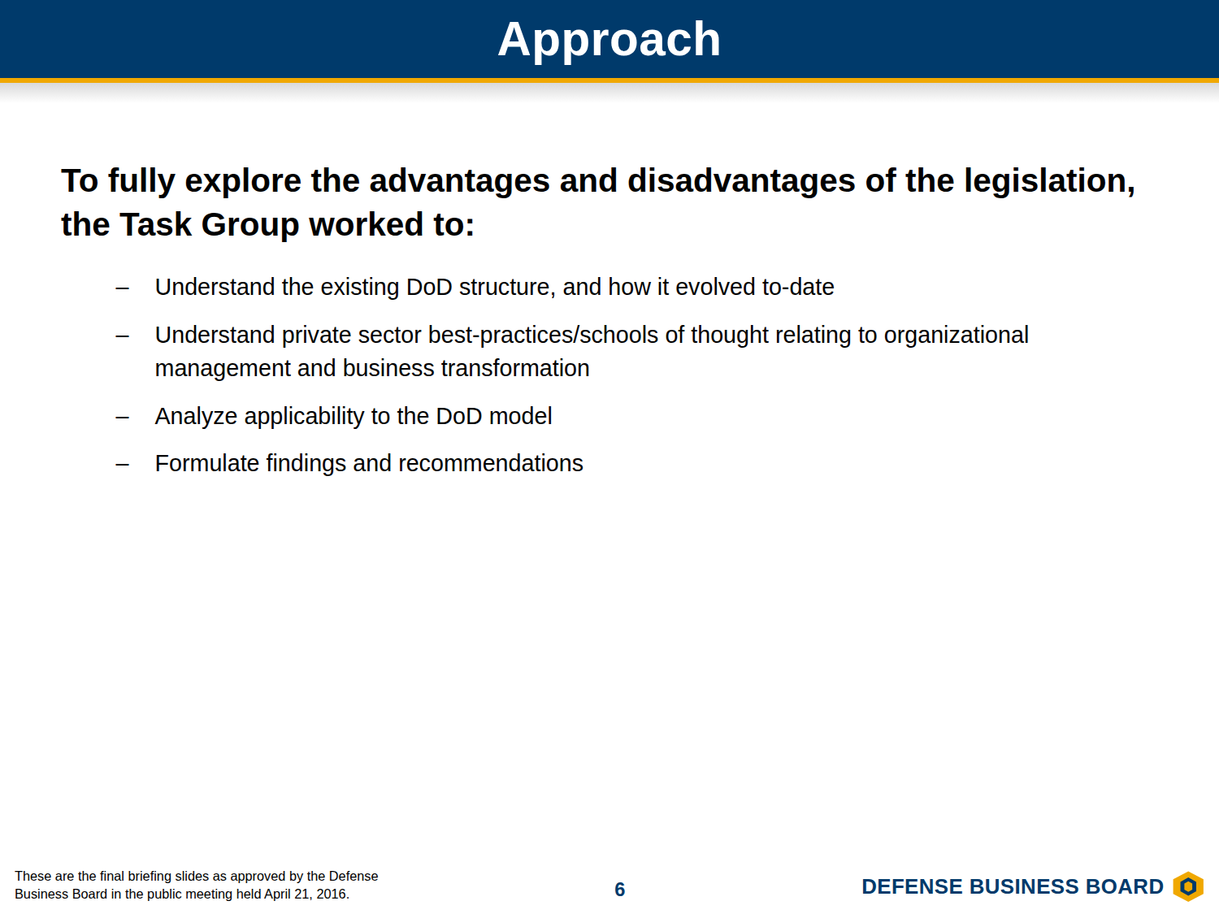Approach
To fully explore the advantages and disadvantages of the legislation, the Task Group worked to:
Understand the existing DoD structure, and how it evolved to-date
Understand private sector best-practices/schools of thought relating to organizational management and business transformation
Analyze applicability to the DoD model
Formulate findings and recommendations
These are the final briefing slides as approved by the Defense
Business Board in the public meeting held April 21, 2016.
6
DEFENSE BUSINESS BOARD